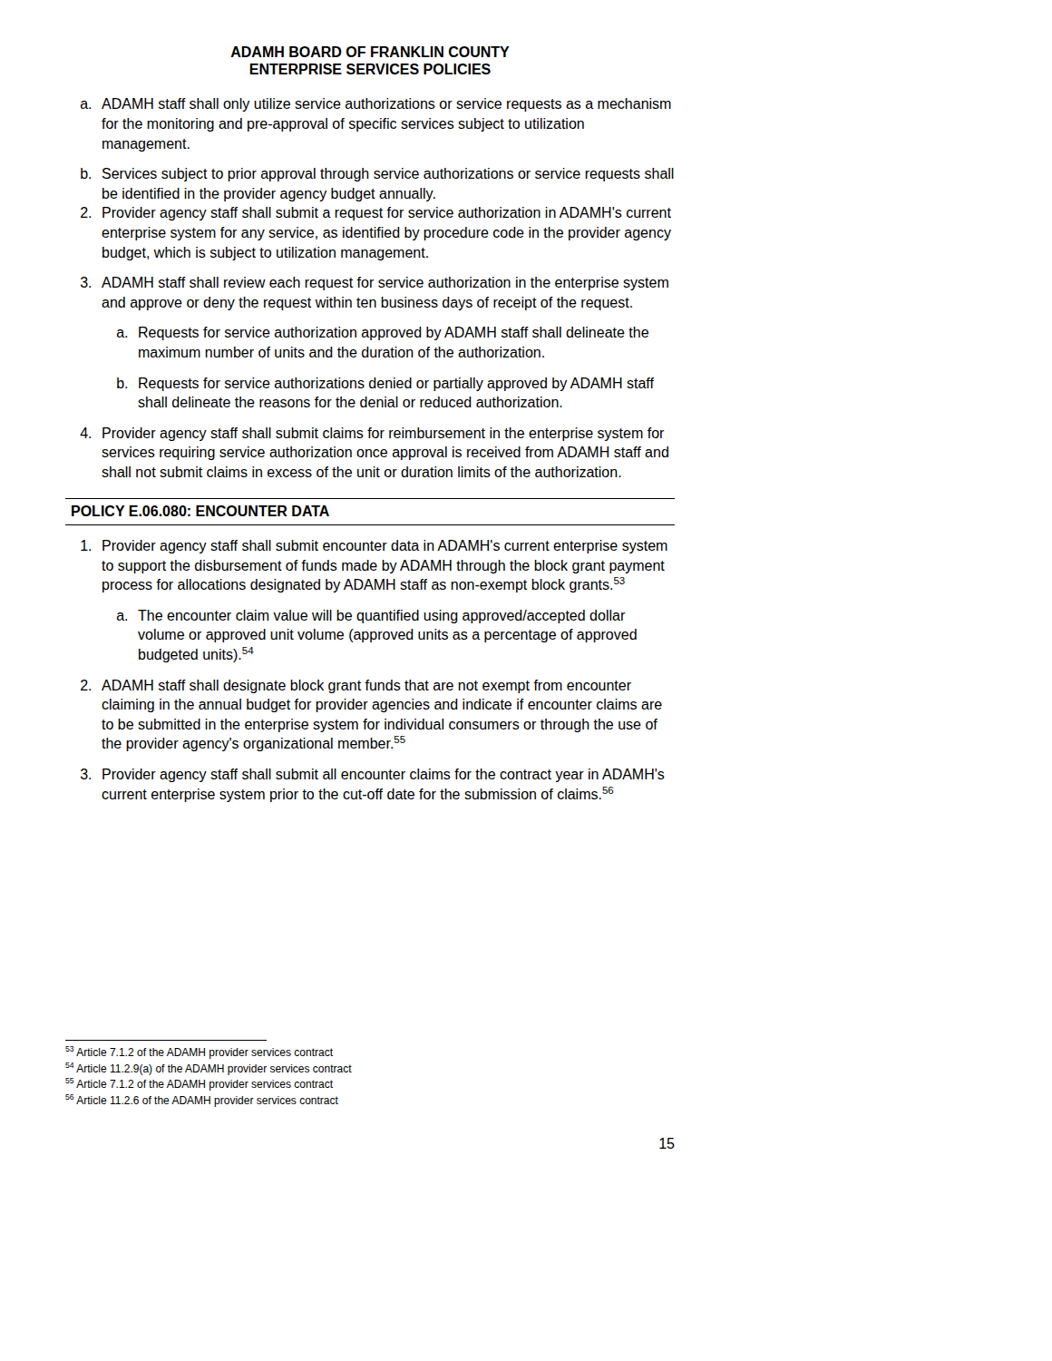ADAMH BOARD OF FRANKLIN COUNTY
ENTERPRISE SERVICES POLICIES
ADAMH staff shall only utilize service authorizations or service requests as a mechanism for the monitoring and pre-approval of specific services subject to utilization management.
Services subject to prior approval through service authorizations or service requests shall be identified in the provider agency budget annually.
Provider agency staff shall submit a request for service authorization in ADAMH's current enterprise system for any service, as identified by procedure code in the provider agency budget, which is subject to utilization management.
ADAMH staff shall review each request for service authorization in the enterprise system and approve or deny the request within ten business days of receipt of the request.
Requests for service authorization approved by ADAMH staff shall delineate the maximum number of units and the duration of the authorization.
Requests for service authorizations denied or partially approved by ADAMH staff shall delineate the reasons for the denial or reduced authorization.
Provider agency staff shall submit claims for reimbursement in the enterprise system for services requiring service authorization once approval is received from ADAMH staff and shall not submit claims in excess of the unit or duration limits of the authorization.
POLICY E.06.080: ENCOUNTER DATA
Provider agency staff shall submit encounter data in ADAMH's current enterprise system to support the disbursement of funds made by ADAMH through the block grant payment process for allocations designated by ADAMH staff as non-exempt block grants.53
The encounter claim value will be quantified using approved/accepted dollar volume or approved unit volume (approved units as a percentage of approved budgeted units).54
ADAMH staff shall designate block grant funds that are not exempt from encounter claiming in the annual budget for provider agencies and indicate if encounter claims are to be submitted in the enterprise system for individual consumers or through the use of the provider agency's organizational member.55
Provider agency staff shall submit all encounter claims for the contract year in ADAMH's current enterprise system prior to the cut-off date for the submission of claims.56
53 Article 7.1.2 of the ADAMH provider services contract
54 Article 11.2.9(a) of the ADAMH provider services contract
55 Article 7.1.2 of the ADAMH provider services contract
56 Article 11.2.6 of the ADAMH provider services contract
15